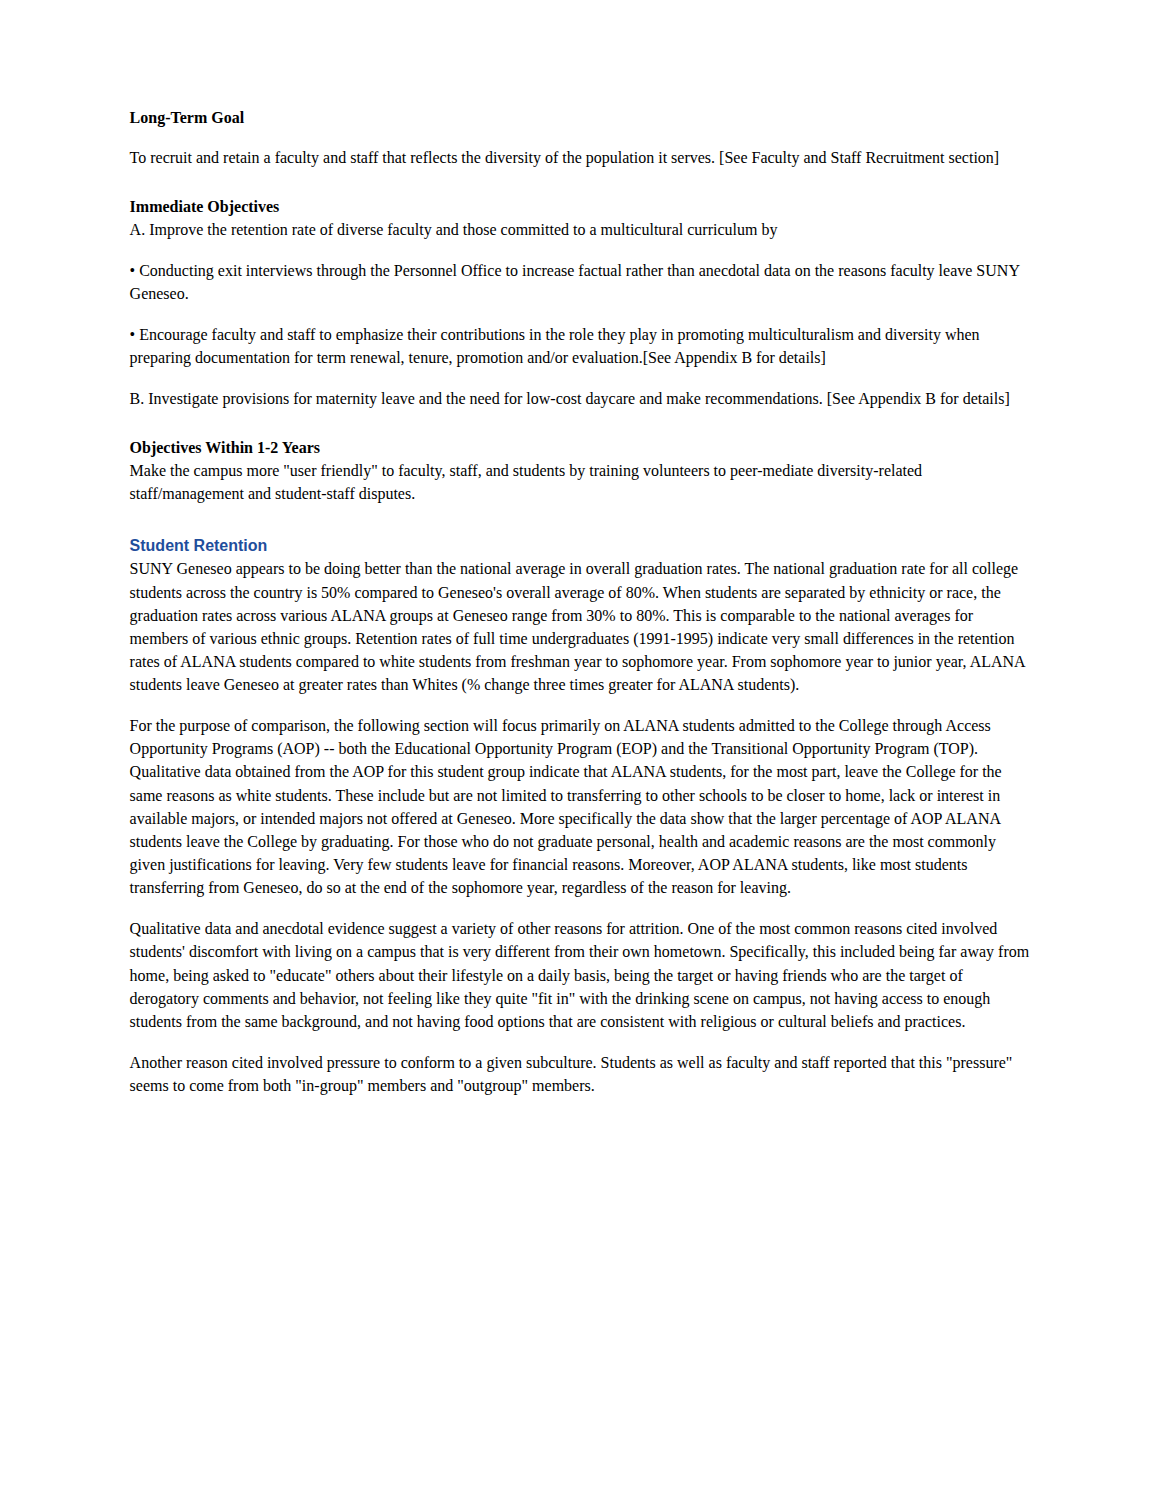Long-Term Goal
To recruit and retain a faculty and staff that reflects the diversity of the population it serves. [See Faculty and Staff Recruitment section]
Immediate Objectives
A. Improve the retention rate of diverse faculty and those committed to a multicultural curriculum by
• Conducting exit interviews through the Personnel Office to increase factual rather than anecdotal data on the reasons faculty leave SUNY Geneseo.
• Encourage faculty and staff to emphasize their contributions in the role they play in promoting multiculturalism and diversity when preparing documentation for term renewal, tenure, promotion and/or evaluation.[See Appendix B for details]
B. Investigate provisions for maternity leave and the need for low-cost daycare and make recommendations. [See Appendix B for details]
Objectives Within 1-2 Years
Make the campus more "user friendly" to faculty, staff, and students by training volunteers to peer-mediate diversity-related staff/management and student-staff disputes.
Student Retention
SUNY Geneseo appears to be doing better than the national average in overall graduation rates. The national graduation rate for all college students across the country is 50% compared to Geneseo's overall average of 80%. When students are separated by ethnicity or race, the graduation rates across various ALANA groups at Geneseo range from 30% to 80%. This is comparable to the national averages for members of various ethnic groups. Retention rates of full time undergraduates (1991-1995) indicate very small differences in the retention rates of ALANA students compared to white students from freshman year to sophomore year. From sophomore year to junior year, ALANA students leave Geneseo at greater rates than Whites (% change three times greater for ALANA students).
For the purpose of comparison, the following section will focus primarily on ALANA students admitted to the College through Access Opportunity Programs (AOP) -- both the Educational Opportunity Program (EOP) and the Transitional Opportunity Program (TOP). Qualitative data obtained from the AOP for this student group indicate that ALANA students, for the most part, leave the College for the same reasons as white students. These include but are not limited to transferring to other schools to be closer to home, lack or interest in available majors, or intended majors not offered at Geneseo. More specifically the data show that the larger percentage of AOP ALANA students leave the College by graduating. For those who do not graduate personal, health and academic reasons are the most commonly given justifications for leaving. Very few students leave for financial reasons. Moreover, AOP ALANA students, like most students transferring from Geneseo, do so at the end of the sophomore year, regardless of the reason for leaving.
Qualitative data and anecdotal evidence suggest a variety of other reasons for attrition. One of the most common reasons cited involved students' discomfort with living on a campus that is very different from their own hometown. Specifically, this included being far away from home, being asked to "educate" others about their lifestyle on a daily basis, being the target or having friends who are the target of derogatory comments and behavior, not feeling like they quite "fit in" with the drinking scene on campus, not having access to enough students from the same background, and not having food options that are consistent with religious or cultural beliefs and practices.
Another reason cited involved pressure to conform to a given subculture. Students as well as faculty and staff reported that this "pressure" seems to come from both "in-group" members and "outgroup" members.